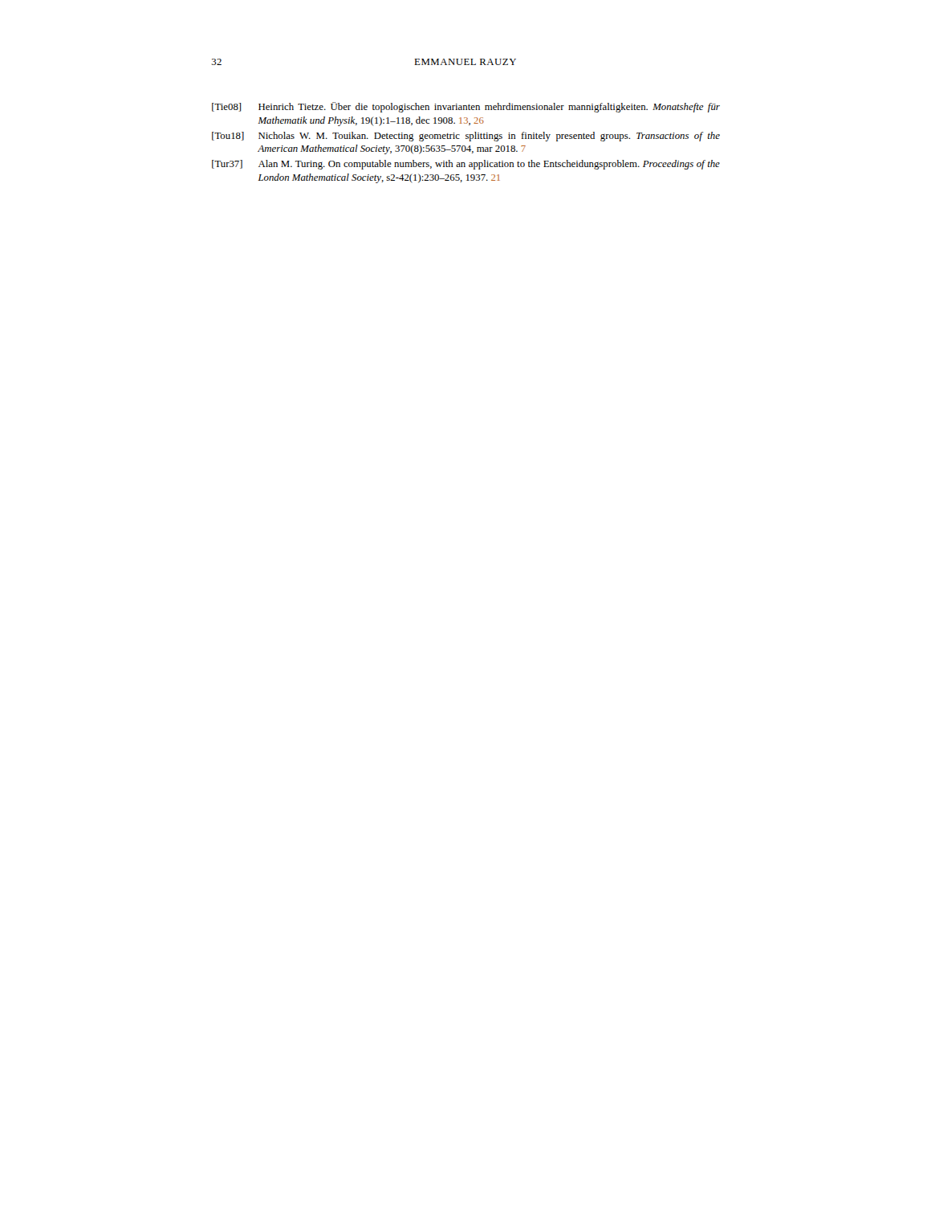32 EMMANUEL RAUZY
[Tie08] Heinrich Tietze. Über die topologischen invarianten mehrdimensionaler mannigfaltigkeiten. Monatshefte für Mathematik und Physik, 19(1):1–118, dec 1908. 13, 26
[Tou18] Nicholas W. M. Touikan. Detecting geometric splittings in finitely presented groups. Transactions of the American Mathematical Society, 370(8):5635–5704, mar 2018. 7
[Tur37] Alan M. Turing. On computable numbers, with an application to the Entscheidungsproblem. Proceedings of the London Mathematical Society, s2-42(1):230–265, 1937. 21